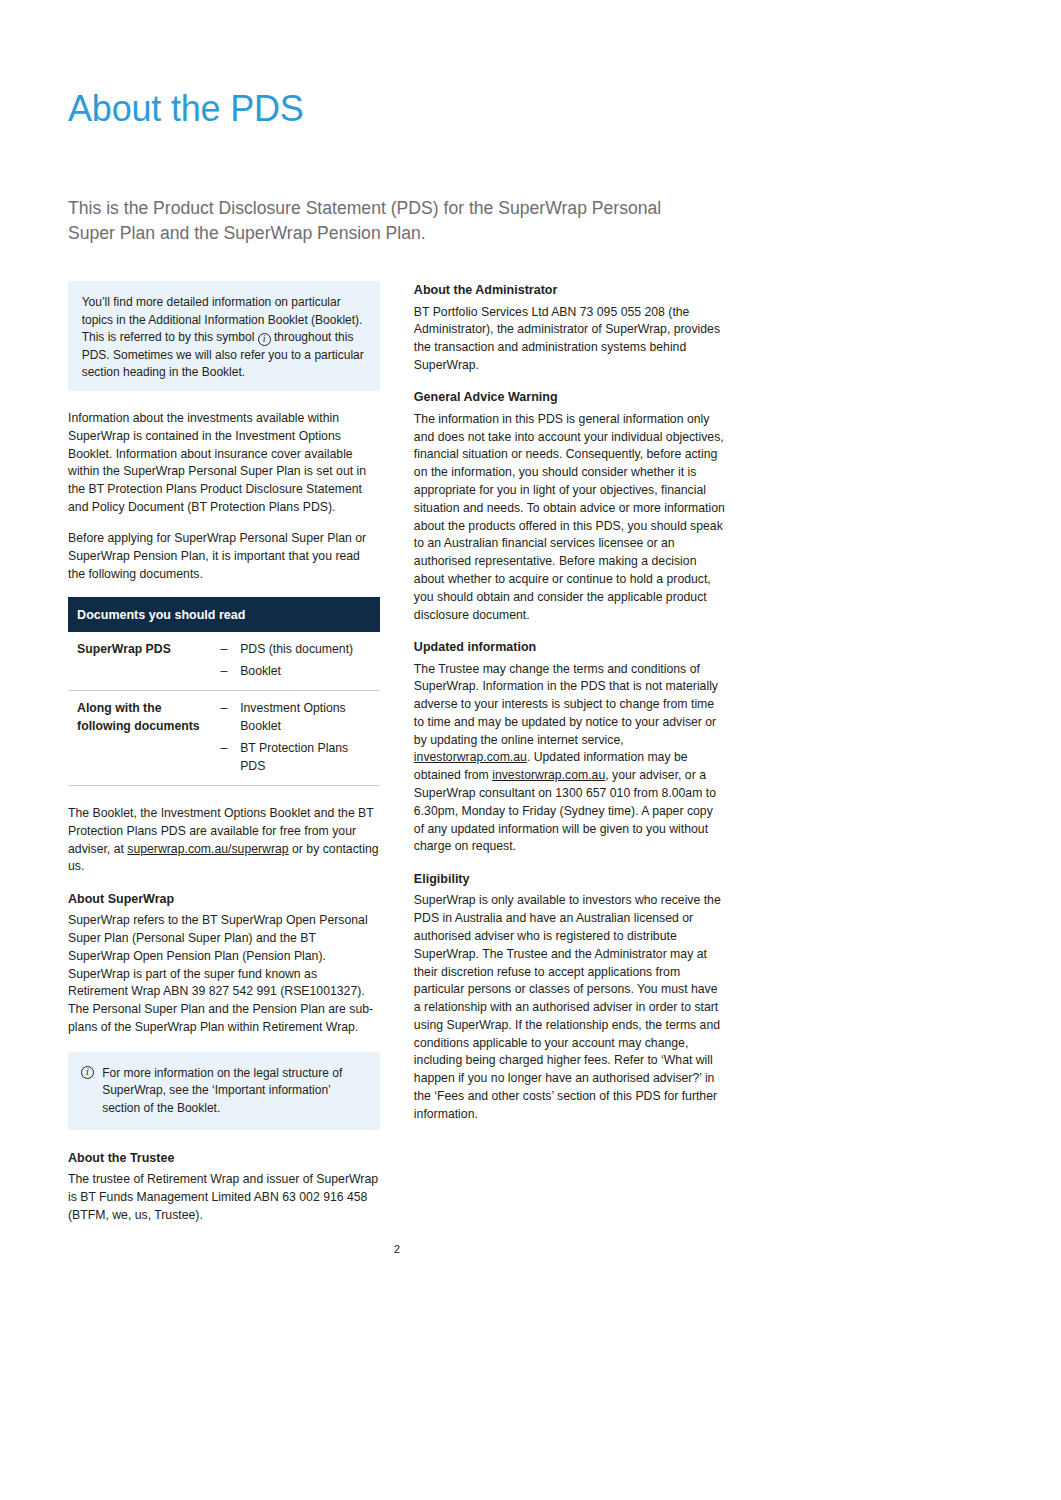About the PDS
This is the Product Disclosure Statement (PDS) for the SuperWrap Personal Super Plan and the SuperWrap Pension Plan.
You’ll find more detailed information on particular topics in the Additional Information Booklet (Booklet). This is referred to by this symbol i throughout this PDS. Sometimes we will also refer you to a particular section heading in the Booklet.
Information about the investments available within SuperWrap is contained in the Investment Options Booklet. Information about insurance cover available within the SuperWrap Personal Super Plan is set out in the BT Protection Plans Product Disclosure Statement and Policy Document (BT Protection Plans PDS).
Before applying for SuperWrap Personal Super Plan or SuperWrap Pension Plan, it is important that you read the following documents.
| Documents you should read |
| --- |
| SuperWrap PDS | PDS (this document) Booklet |
| Along with the following documents | Investment Options Booklet BT Protection Plans PDS |
The Booklet, the Investment Options Booklet and the BT Protection Plans PDS are available for free from your adviser, at superwrap.com.au/superwrap or by contacting us.
About SuperWrap
SuperWrap refers to the BT SuperWrap Open Personal Super Plan (Personal Super Plan) and the BT SuperWrap Open Pension Plan (Pension Plan). SuperWrap is part of the super fund known as Retirement Wrap ABN 39 827 542 991 (RSE1001327). The Personal Super Plan and the Pension Plan are sub-plans of the SuperWrap Plan within Retirement Wrap.
i
For more information on the legal structure of SuperWrap, see the ‘Important information’ section of the Booklet.
About the Trustee
The trustee of Retirement Wrap and issuer of SuperWrap is BT Funds Management Limited ABN 63 002 916 458 (BTFM, we, us, Trustee).
About the Administrator
BT Portfolio Services Ltd ABN 73 095 055 208 (the Administrator), the administrator of SuperWrap, provides the transaction and administration systems behind SuperWrap.
General Advice Warning
The information in this PDS is general information only and does not take into account your individual objectives, financial situation or needs. Consequently, before acting on the information, you should consider whether it is appropriate for you in light of your objectives, financial situation and needs. To obtain advice or more information about the products offered in this PDS, you should speak to an Australian financial services licensee or an authorised representative. Before making a decision about whether to acquire or continue to hold a product, you should obtain and consider the applicable product disclosure document.
Updated information
The Trustee may change the terms and conditions of SuperWrap. Information in the PDS that is not materially adverse to your interests is subject to change from time to time and may be updated by notice to your adviser or by updating the online internet service, investorwrap.com.au. Updated information may be obtained from investorwrap.com.au, your adviser, or a SuperWrap consultant on 1300 657 010 from 8.00am to 6.30pm, Monday to Friday (Sydney time). A paper copy of any updated information will be given to you without charge on request.
Eligibility
SuperWrap is only available to investors who receive the PDS in Australia and have an Australian licensed or authorised adviser who is registered to distribute SuperWrap. The Trustee and the Administrator may at their discretion refuse to accept applications from particular persons or classes of persons. You must have a relationship with an authorised adviser in order to start using SuperWrap. If the relationship ends, the terms and conditions applicable to your account may change, including being charged higher fees. Refer to ‘What will happen if you no longer have an authorised adviser?’ in the ‘Fees and other costs’ section of this PDS for further information.
2